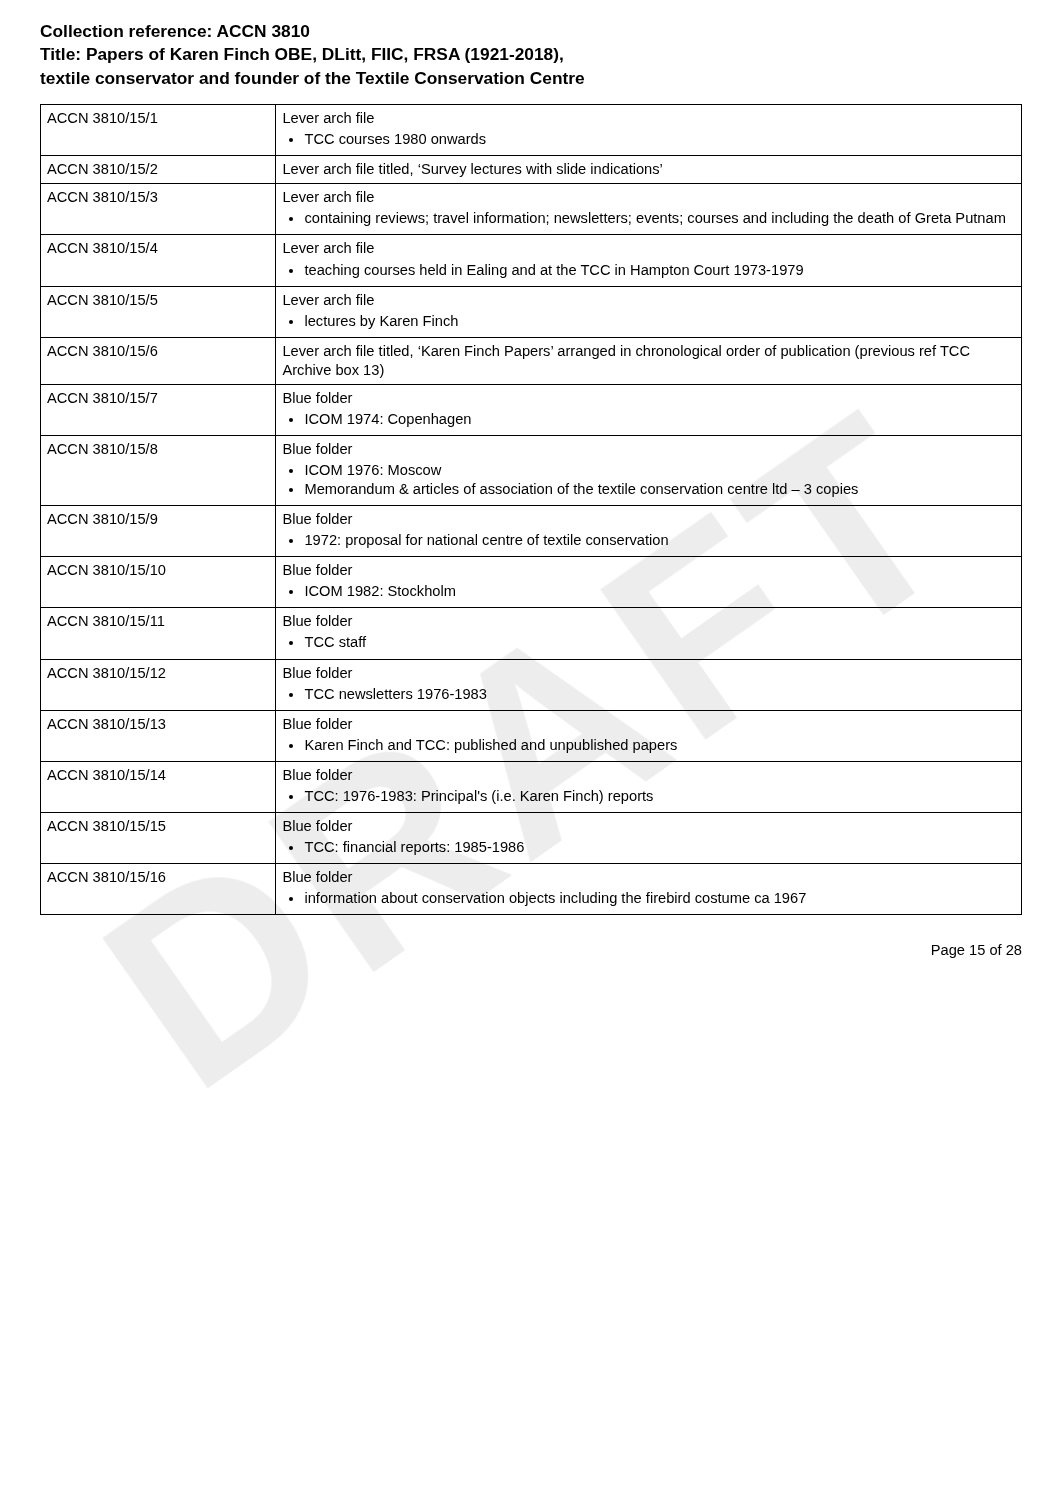DRAFT
Collection reference: ACCN 3810
Title: Papers of Karen Finch OBE, DLitt, FIIC, FRSA (1921-2018),
textile conservator and founder of the Textile Conservation Centre
| ACCN 3810/15/1 | Lever arch file TCC courses 1980 onwards |
| ACCN 3810/15/2 | Lever arch file titled, ‘Survey lectures with slide indications’ |
| ACCN 3810/15/3 | Lever arch file containing reviews; travel information; newsletters; events; courses and including the death of Greta Putnam |
| ACCN 3810/15/4 | Lever arch file teaching courses held in Ealing and at the TCC in Hampton Court 1973-1979 |
| ACCN 3810/15/5 | Lever arch file lectures by Karen Finch |
| ACCN 3810/15/6 | Lever arch file titled, ‘Karen Finch Papers’ arranged in chronological order of publication (previous ref TCC Archive box 13) |
| ACCN 3810/15/7 | Blue folder ICOM 1974: Copenhagen |
| ACCN 3810/15/8 | Blue folder ICOM 1976: Moscow Memorandum & articles of association of the textile conservation centre ltd – 3 copies |
| ACCN 3810/15/9 | Blue folder 1972: proposal for national centre of textile conservation |
| ACCN 3810/15/10 | Blue folder ICOM 1982: Stockholm |
| ACCN 3810/15/11 | Blue folder TCC staff |
| ACCN 3810/15/12 | Blue folder TCC newsletters 1976-1983 |
| ACCN 3810/15/13 | Blue folder Karen Finch and TCC: published and unpublished papers |
| ACCN 3810/15/14 | Blue folder TCC: 1976-1983: Principal's (i.e. Karen Finch) reports |
| ACCN 3810/15/15 | Blue folder TCC: financial reports: 1985-1986 |
| ACCN 3810/15/16 | Blue folder information about conservation objects including the firebird costume ca 1967 |
Page 15 of 28